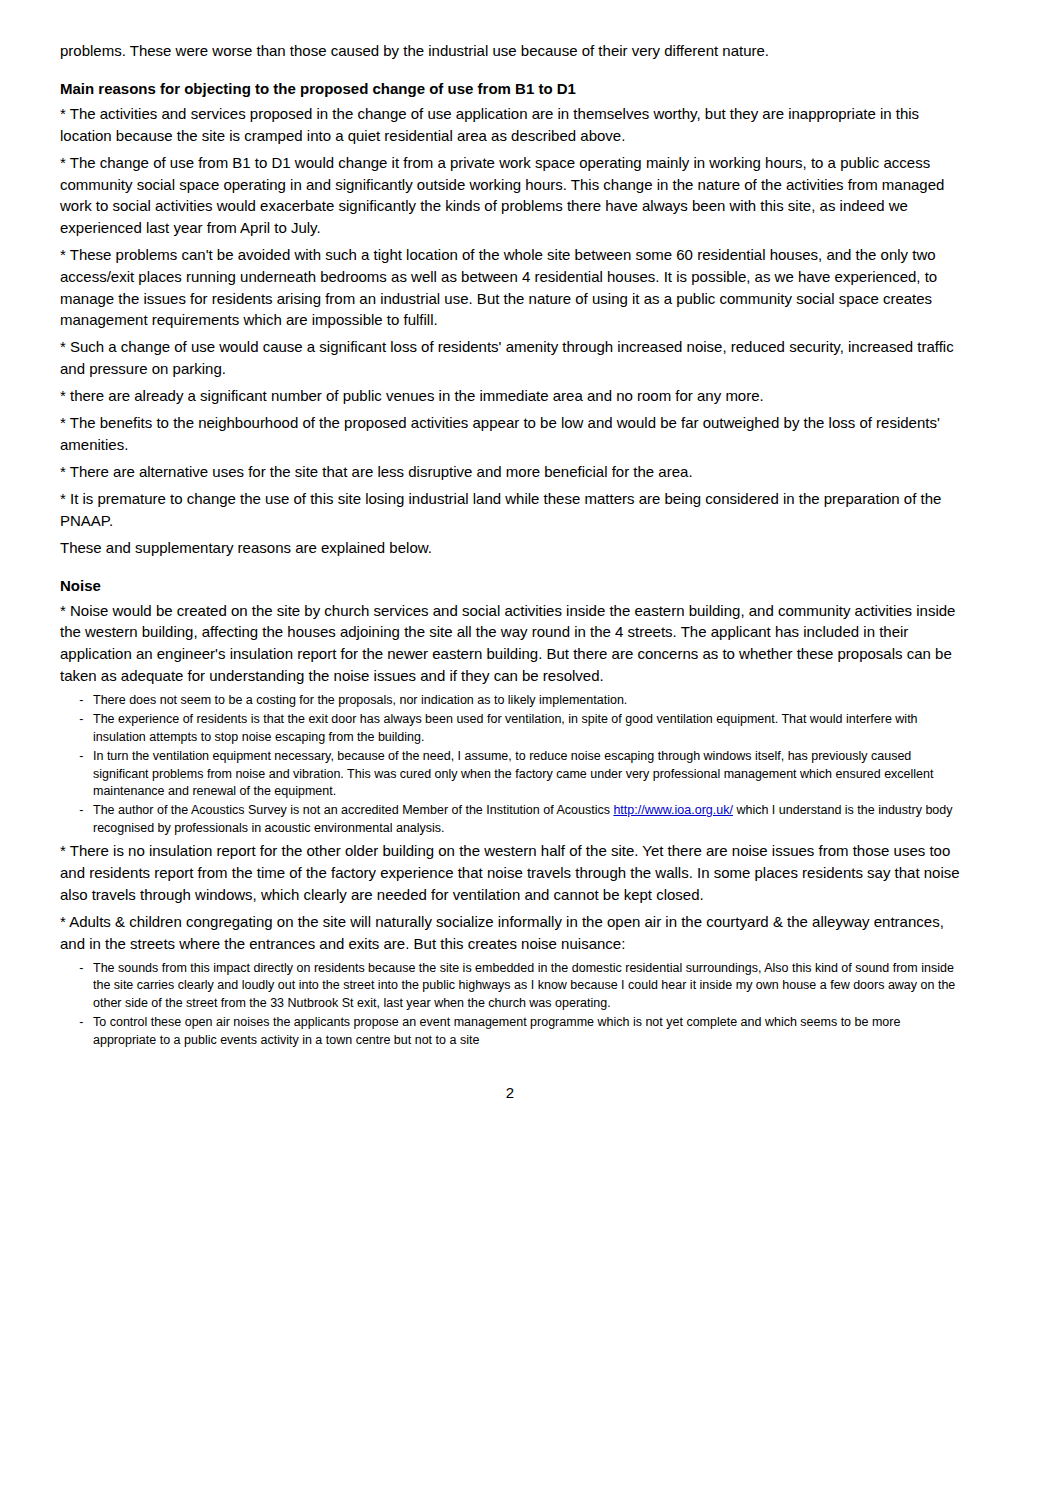problems. These were worse than those caused by the industrial use because of their very different nature.
Main reasons for objecting to the proposed change of use from B1 to D1
* The activities and services proposed in the change of use application are in themselves worthy, but they are inappropriate in this location because the site is cramped into a quiet residential area as described above.
* The change of use from B1 to D1 would change it from a private work space operating mainly in working hours, to a public access community social space operating in and significantly outside working hours. This change in the nature of the activities from managed work to social activities would exacerbate significantly the kinds of problems there have always been with this site, as indeed we experienced last year from April to July.
* These problems can't be avoided with such a tight location of the whole site between some 60 residential houses, and the only two access/exit places running underneath bedrooms as well as between 4 residential houses. It is possible, as we have experienced, to manage the issues for residents arising from an industrial use. But the nature of using it as a public community social space creates management requirements which are impossible to fulfill.
* Such a change of use would cause a significant loss of residents' amenity through increased noise, reduced security, increased traffic and pressure on parking.
* there are already a significant number of public venues in the immediate area and no room for any more.
* The benefits to the neighbourhood of the proposed activities appear to be low and would be far outweighed by the loss of residents' amenities.
* There are alternative uses for the site that are less disruptive and more beneficial for the area.
* It is premature to change the use of this site losing industrial land while these matters are being considered in the preparation of the PNAAP.
These and supplementary reasons are explained below.
Noise
* Noise would be created on the site by church services and social activities inside the eastern building, and community activities inside the western building, affecting the houses adjoining the site all the way round in the 4 streets. The applicant has included in their application an engineer's insulation report for the newer eastern building. But there are concerns as to whether these proposals can be taken as adequate for understanding the noise issues and if they can be resolved.
There does not seem to be a costing for the proposals, nor indication as to likely implementation.
The experience of residents is that the exit door has always been used for ventilation, in spite of good ventilation equipment. That would interfere with insulation attempts to stop noise escaping from the building.
In turn the ventilation equipment necessary, because of the need, I assume, to reduce noise escaping through windows itself, has previously caused significant problems from noise and vibration. This was cured only when the factory came under very professional management which ensured excellent maintenance and renewal of the equipment.
The author of the Acoustics Survey is not an accredited Member of the Institution of Acoustics http://www.ioa.org.uk/ which I understand is the industry body recognised by professionals in acoustic environmental analysis.
* There is no insulation report for the other older building on the western half of the site. Yet there are noise issues from those uses too and residents report from the time of the factory experience that noise travels through the walls. In some places residents say that noise also travels through windows, which clearly are needed for ventilation and cannot be kept closed.
* Adults & children congregating on the site will naturally socialize informally in the open air in the courtyard & the alleyway entrances, and in the streets where the entrances and exits are. But this creates noise nuisance:
The sounds from this impact directly on residents because the site is embedded in the domestic residential surroundings, Also this kind of sound from inside the site carries clearly and loudly out into the street into the public highways as I know because I could hear it inside my own house a few doors away on the other side of the street from the 33 Nutbrook St exit, last year when the church was operating.
To control these open air noises the applicants propose an event management programme which is not yet complete and which seems to be more appropriate to a public events activity in a town centre but not to a site
2